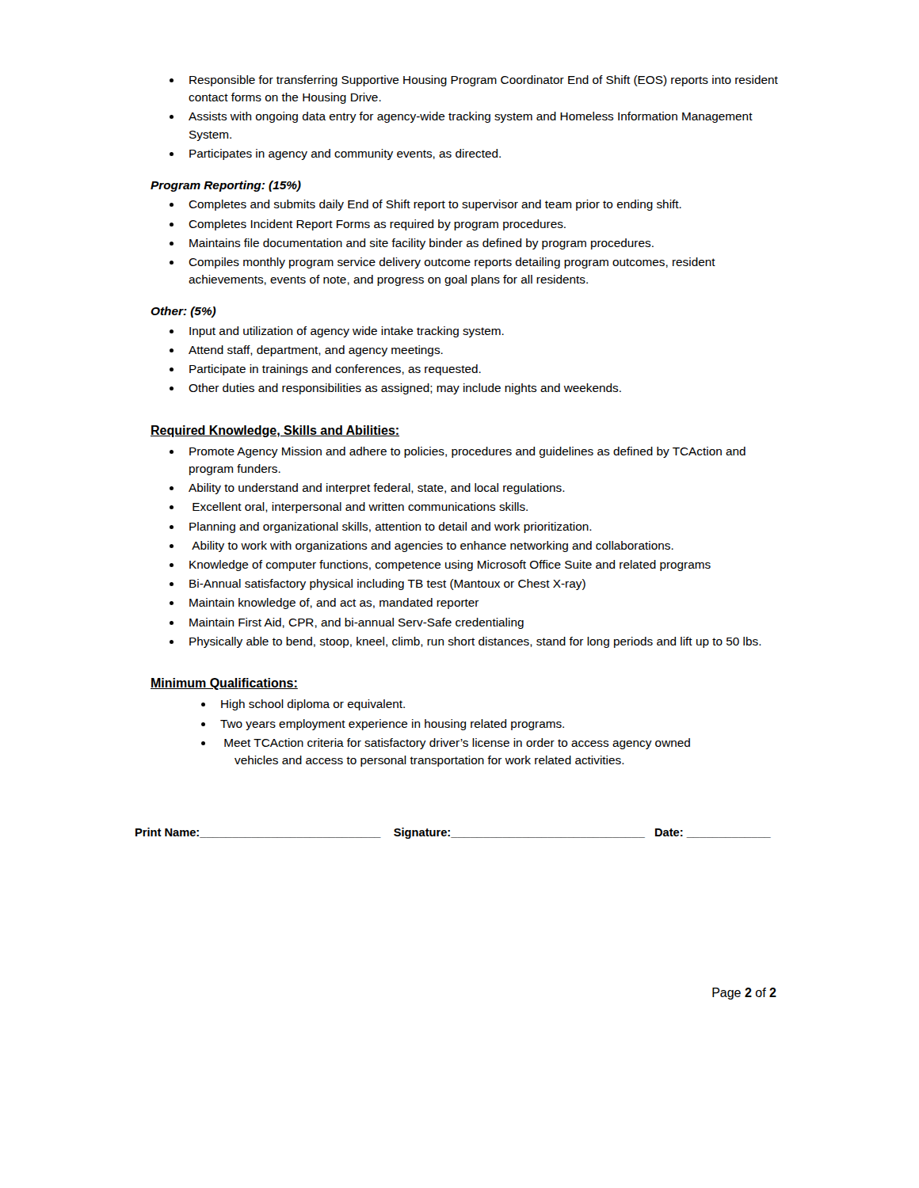Responsible for transferring Supportive Housing Program Coordinator End of Shift (EOS) reports into resident contact forms on the Housing Drive.
Assists with ongoing data entry for agency-wide tracking system and Homeless Information Management System.
Participates in agency and community events, as directed.
Program Reporting: (15%)
Completes and submits daily End of Shift report to supervisor and team prior to ending shift.
Completes Incident Report Forms as required by program procedures.
Maintains file documentation and site facility binder as defined by program procedures.
Compiles monthly program service delivery outcome reports detailing program outcomes, resident achievements, events of note, and progress on goal plans for all residents.
Other: (5%)
Input and utilization of agency wide intake tracking system.
Attend staff, department, and agency meetings.
Participate in trainings and conferences, as requested.
Other duties and responsibilities as assigned; may include nights and weekends.
Required Knowledge, Skills and Abilities:
Promote Agency Mission and adhere to policies, procedures and guidelines as defined by TCAction and program funders.
Ability to understand and interpret federal, state, and local regulations.
Excellent oral, interpersonal and written communications skills.
Planning and organizational skills, attention to detail and work prioritization.
Ability to work with organizations and agencies to enhance networking and collaborations.
Knowledge of computer functions, competence using Microsoft Office Suite and related programs
Bi-Annual satisfactory physical including TB test (Mantoux or Chest X-ray)
Maintain knowledge of, and act as, mandated reporter
Maintain First Aid, CPR, and bi-annual Serv-Safe credentialing
Physically able to bend, stoop, kneel, climb, run short distances, stand for long periods and lift up to 50 lbs.
Minimum Qualifications:
High school diploma or equivalent.
Two years employment experience in housing related programs.
Meet TCAction criteria for satisfactory driver’s license in order to access agency owned vehicles and access to personal transportation for work related activities.
Print Name:____________________________ Signature:______________________________ Date: _____________
Page 2 of 2